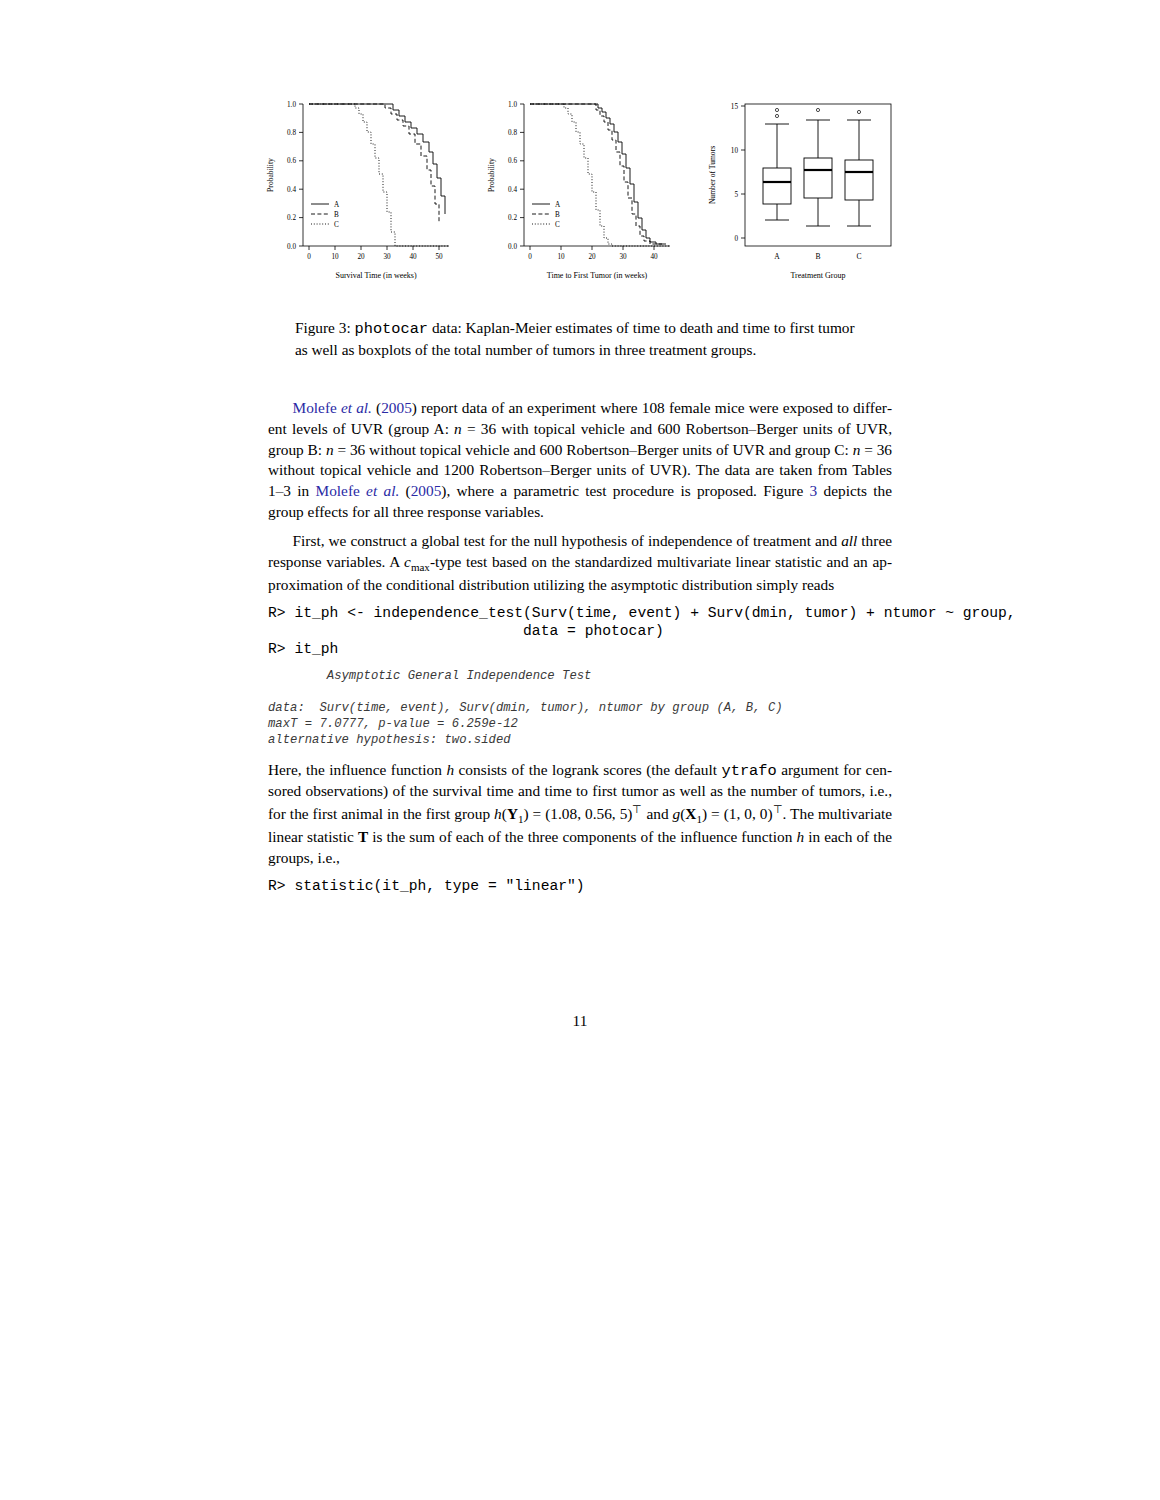0.0 0.2 0.4 0.6 0.8 1.0 Probability 0 10 20 30 40 50 Survival Time (in weeks) A B C
0.0 0.2 0.4 0.6 0.8 1.0 Probability 0 10 20 30 40 Time to First Tumor (in weeks) A B C
0 5 10 15 Number of Tumors A B C Treatment Group
Figure 3: photocar data: Kaplan-Meier estimates of time to death and time to first tumor as well as boxplots of the total number of tumors in three treatment groups.
Molefe et al. (2005) report data of an experiment where 108 female mice were exposed to different levels of UVR (group A: n = 36 with topical vehicle and 600 Robertson–Berger units of UVR, group B: n = 36 without topical vehicle and 600 Robertson–Berger units of UVR and group C: n = 36 without topical vehicle and 1200 Robertson–Berger units of UVR). The data are taken from Tables 1–3 in Molefe et al. (2005), where a parametric test procedure is proposed. Figure 3 depicts the group effects for all three response variables.
First, we construct a global test for the null hypothesis of independence of treatment and all three response variables. A cmax-type test based on the standardized multivariate linear statistic and an approximation of the conditional distribution utilizing the asymptotic distribution simply reads
R> it_ph <- independence_test(Surv(time, event) + Surv(dmin, tumor) + ntumor ~ group,
                             data = photocar)
R> it_ph
        Asymptotic General Independence Test

data:  Surv(time, event), Surv(dmin, tumor), ntumor by group (A, B, C)
maxT = 7.0777, p-value = 6.259e-12
alternative hypothesis: two.sided
Here, the influence function h consists of the logrank scores (the default ytrafo argument for censored observations) of the survival time and time to first tumor as well as the number of tumors, i.e., for the first animal in the first group h(Y1) = (1.08, 0.56, 5)⊤ and g(X1) = (1, 0, 0)⊤. The multivariate linear statistic T is the sum of each of the three components of the influence function h in each of the groups, i.e.,
R> statistic(it_ph, type = "linear")
11